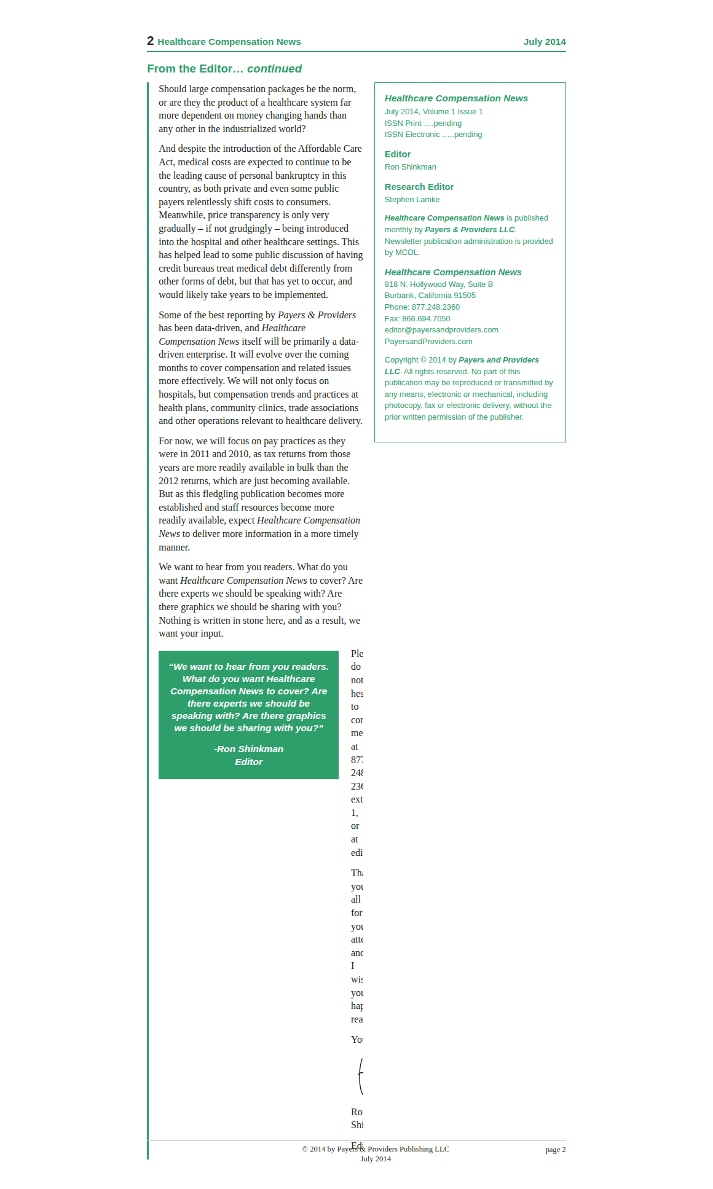2 Healthcare Compensation News
July 2014
From the Editor… continued
Healthcare Compensation News
July 2014, Volume 1 Issue 1
ISSN Print ….pending
ISSN Electronic …..pending
Editor
Ron Shinkman
Research Editor
Stephen Lamke
Healthcare Compensation News is published monthly by Payers & Providers LLC. Newsletter publication administration is provided by MCOL.
Healthcare Compensation News
818 N. Hollywood Way, Suite B
Burbank, California 91505
Phone: 877.248.2360
Fax: 866.694.7050
editor@payersandproviders.com
PayersandProviders.com
Copyright © 2014 by Payers and Providers LLC. All rights reserved. No part of this publication may be reproduced or transmitted by any means, electronic or mechanical, including photocopy, fax or electronic delivery, without the prior written permission of the publisher.
Should large compensation packages be the norm, or are they the product of a healthcare system far more dependent on money changing hands than any other in the industrialized world?
And despite the introduction of the Affordable Care Act, medical costs are expected to continue to be the leading cause of personal bankruptcy in this country, as both private and even some public payers relentlessly shift costs to consumers. Meanwhile, price transparency is only very gradually – if not grudgingly – being introduced into the hospital and other healthcare settings. This has helped lead to some public discussion of having credit bureaus treat medical debt differently from other forms of debt, but that has yet to occur, and would likely take years to be implemented.
Some of the best reporting by Payers & Providers has been data-driven, and Healthcare Compensation News itself will be primarily a data-driven enterprise. It will evolve over the coming months to cover compensation and related issues more effectively. We will not only focus on hospitals, but compensation trends and practices at health plans, community clinics, trade associations and other operations relevant to healthcare delivery.
For now, we will focus on pay practices as they were in 2011 and 2010, as tax returns from those years are more readily available in bulk than the 2012 returns, which are just becoming available. But as this fledgling publication becomes more established and staff resources become more readily available, expect Healthcare Compensation News to deliver more information in a more timely manner.
We want to hear from you readers. What do you want Healthcare Compensation News to cover? Are there experts we should be speaking with? Are there graphics we should be sharing with you? Nothing is written in stone here, and as a result, we want your input.
“We want to hear from you readers. What do you want Healthcare Compensation News to cover? Are there experts we should be speaking with? Are there graphics we should be sharing with you?”
-Ron Shinkman
Editor
Please do not hesitate to contact me at 877-248-2360, extension 1, or at editor@payersandproviders.com.
Thank you all for your attention, and I wish you happy reading!
Yours,
Ron Shinkman
Editor
© 2014 by Payers & Providers Publishing LLC
July 2014
page 2